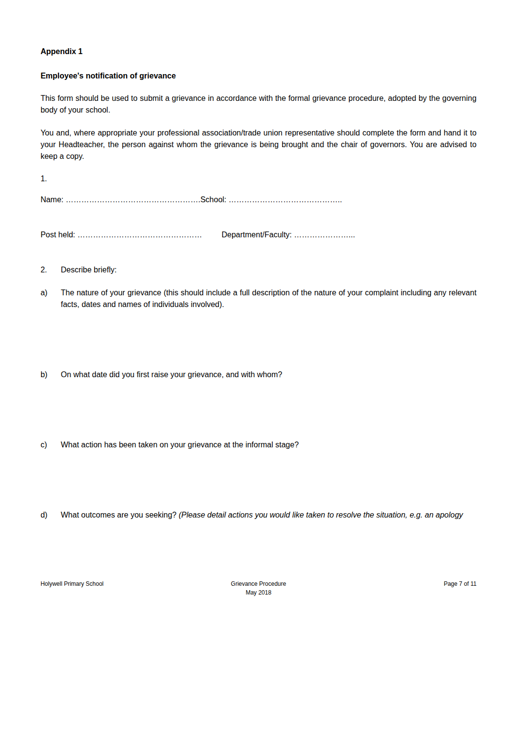Appendix 1
Employee's notification of grievance
This form should be used to submit a grievance in accordance with the formal grievance procedure, adopted by the governing body of your school.
You and, where appropriate your professional association/trade union representative should complete the form and hand it to your Headteacher, the person against whom the grievance is being brought and the chair of governors. You are advised to keep a copy.
1.
Name: …………………………………………….School: ……………………………………..
Post held: ………………………………………… Department/Faculty: …………………...
2. Describe briefly:
The nature of your grievance (this should include a full description of the nature of your complaint including any relevant facts, dates and names of individuals involved).
On what date did you first raise your grievance, and with whom?
What action has been taken on your grievance at the informal stage?
What outcomes are you seeking? (Please detail actions you would like taken to resolve the situation, e.g. an apology
Holywell Primary School
Grievance Procedure
May 2018
Page 7 of 11